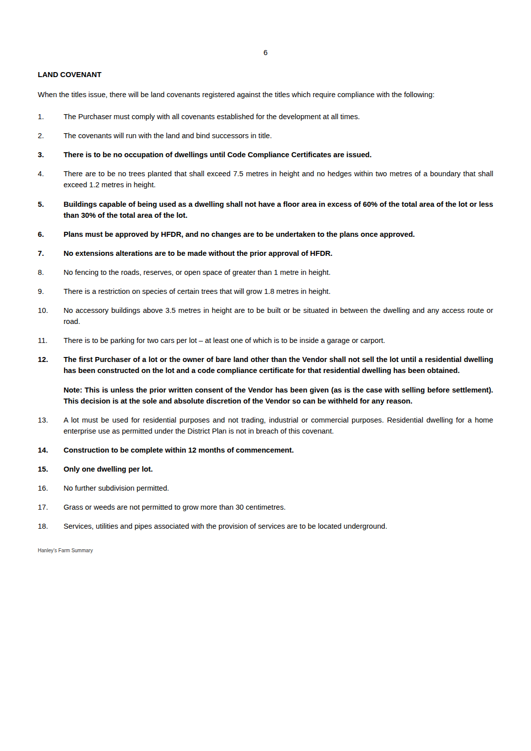6
LAND COVENANT
When the titles issue, there will be land covenants registered against the titles which require compliance with the following:
The Purchaser must comply with all covenants established for the development at all times.
The covenants will run with the land and bind successors in title.
There is to be no occupation of dwellings until Code Compliance Certificates are issued.
There are to be no trees planted that shall exceed 7.5 metres in height and no hedges within two metres of a boundary that shall exceed 1.2 metres in height.
Buildings capable of being used as a dwelling shall not have a floor area in excess of 60% of the total area of the lot or less than 30% of the total area of the lot.
Plans must be approved by HFDR, and no changes are to be undertaken to the plans once approved.
No extensions alterations are to be made without the prior approval of HFDR.
No fencing to the roads, reserves, or open space of greater than 1 metre in height.
There is a restriction on species of certain trees that will grow 1.8 metres in height.
No accessory buildings above 3.5 metres in height are to be built or be situated in between the dwelling and any access route or road.
There is to be parking for two cars per lot – at least one of which is to be inside a garage or carport.
The first Purchaser of a lot or the owner of bare land other than the Vendor shall not sell the lot until a residential dwelling has been constructed on the lot and a code compliance certificate for that residential dwelling has been obtained.
Note: This is unless the prior written consent of the Vendor has been given (as is the case with selling before settlement). This decision is at the sole and absolute discretion of the Vendor so can be withheld for any reason.
A lot must be used for residential purposes and not trading, industrial or commercial purposes. Residential dwelling for a home enterprise use as permitted under the District Plan is not in breach of this covenant.
Construction to be complete within 12 months of commencement.
Only one dwelling per lot.
No further subdivision permitted.
Grass or weeds are not permitted to grow more than 30 centimetres.
Services, utilities and pipes associated with the provision of services are to be located underground.
Hanley’s Farm Summary